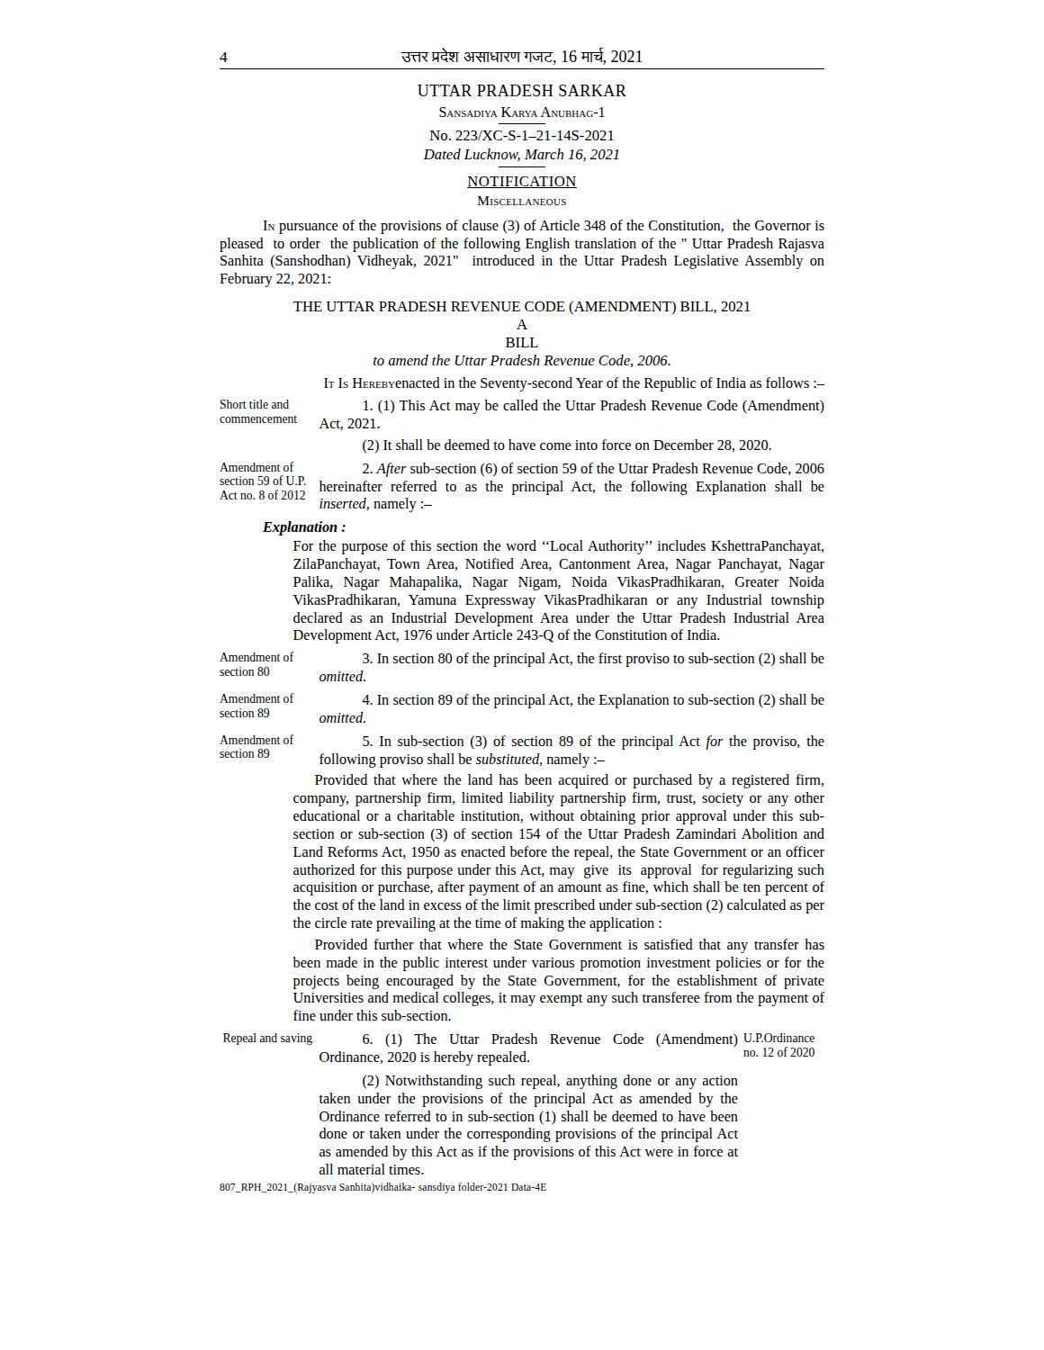4
उत्तर प्रदेश असाधारण गजट, 16 मार्च, 2021
UTTAR PRADESH SARKAR
Sansadiya Karya Anubhag-1
No. 223/XC-S-1–21-14S-2021
Dated Lucknow, March 16, 2021
NOTIFICATION
Miscellaneous
In pursuance of the provisions of clause (3) of Article 348 of the Constitution, the Governor is pleased to order the publication of the following English translation of the " Uttar Pradesh Rajasva Sanhita (Sanshodhan) Vidheyak, 2021" introduced in the Uttar Pradesh Legislative Assembly on February 22, 2021:
THE UTTAR PRADESH REVENUE CODE (AMENDMENT) BILL, 2021
A
BILL
to amend the Uttar Pradesh Revenue Code, 2006.
It Is Herebyenacted in the Seventy-second Year of the Republic of India as follows :–
Short title and commencement
1. (1) This Act may be called the Uttar Pradesh Revenue Code (Amendment) Act, 2021.
(2) It shall be deemed to have come into force on December 28, 2020.
Amendment of section 59 of U.P. Act no. 8 of 2012
2. After sub-section (6) of section 59 of the Uttar Pradesh Revenue Code, 2006 hereinafter referred to as the principal Act, the following Explanation shall be inserted, namely :–
Explanation :
For the purpose of this section the word ‘‘Local Authority’’ includes KshettraPanchayat, ZilaPanchayat, Town Area, Notified Area, Cantonment Area, Nagar Panchayat, Nagar Palika, Nagar Mahapalika, Nagar Nigam, Noida VikasPradhikaran, Greater Noida VikasPradhikaran, Yamuna Expressway VikasPradhikaran or any Industrial township declared as an Industrial Development Area under the Uttar Pradesh Industrial Area Development Act, 1976 under Article 243-Q of the Constitution of India.
Amendment of section 80
3. In section 80 of the principal Act, the first proviso to sub-section (2) shall be omitted.
Amendment of section 89
4. In section 89 of the principal Act, the Explanation to sub-section (2) shall be omitted.
Amendment of section 89
5. In sub-section (3) of section 89 of the principal Act for the proviso, the following proviso shall be substituted, namely :–
Provided that where the land has been acquired or purchased by a registered firm, company, partnership firm, limited liability partnership firm, trust, society or any other educational or a charitable institution, without obtaining prior approval under this sub-section or sub-section (3) of section 154 of the Uttar Pradesh Zamindari Abolition and Land Reforms Act, 1950 as enacted before the repeal, the State Government or an officer authorized for this purpose under this Act, may give its approval for regularizing such acquisition or purchase, after payment of an amount as fine, which shall be ten percent of the cost of the land in excess of the limit prescribed under sub-section (2) calculated as per the circle rate prevailing at the time of making the application :
Provided further that where the State Government is satisfied that any transfer has been made in the public interest under various promotion investment policies or for the projects being encouraged by the State Government, for the establishment of private Universities and medical colleges, it may exempt any such transferee from the payment of fine under this sub-section.
Repeal and saving
6. (1) The Uttar Pradesh Revenue Code (Amendment) Ordinance, 2020 is hereby repealed.
U.P.Ordinance no. 12 of 2020
(2) Notwithstanding such repeal, anything done or any action taken under the provisions of the principal Act as amended by the Ordinance referred to in sub-section (1) shall be deemed to have been done or taken under the corresponding provisions of the principal Act as amended by this Act as if the provisions of this Act were in force at all material times.
807_RPH_2021_(Rajyasva Sanhita)vidhaika- sansdiya folder-2021 Data-4E